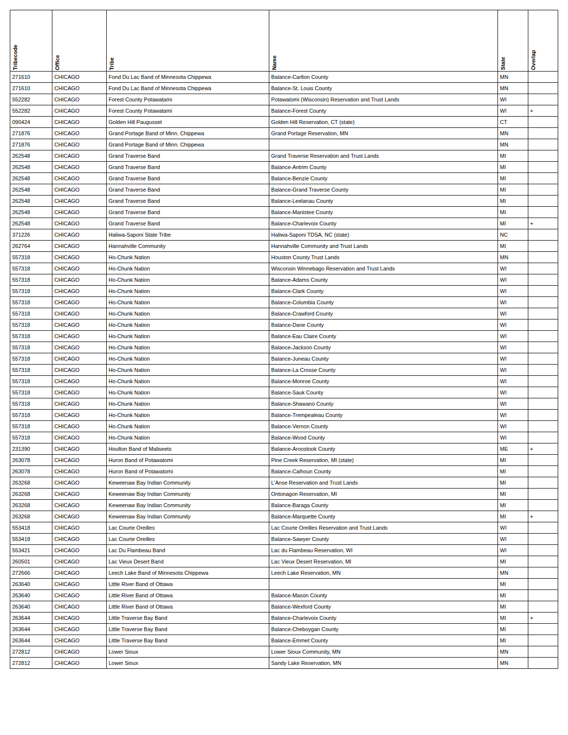| Tribecode | Office | Tribe | Name | State | Overlap |
| --- | --- | --- | --- | --- | --- |
| 271610 | CHICAGO | Fond Du Lac Band of Minnesota Chippewa | Balance-Carlton County | MN | |
| 271610 | CHICAGO | Fond Du Lac Band of Minnesota Chippewa | Balance-St. Louis County | MN | |
| 552282 | CHICAGO | Forest County Potawatami | Potawatomi (Wisconsin) Reservation and Trust Lands | WI | |
| 552282 | CHICAGO | Forest County Potawatami | Balance-Forest County | WI | + |
| 090424 | CHICAGO | Golden Hill Paugusset | Golden Hill Reservation, CT (state) | CT | |
| 271876 | CHICAGO | Grand Portage Band of Minn. Chippewa | Grand Portage Reservation, MN | MN | |
| 271876 | CHICAGO | Grand Portage Band of Minn. Chippewa | | MN | |
| 262548 | CHICAGO | Grand Traverse Band | Grand Traverse Reservation and Trust Lands | MI | |
| 262548 | CHICAGO | Grand Traverse Band | Balance-Antrim County | MI | |
| 262548 | CHICAGO | Grand Traverse Band | Balance-Benzie County | MI | |
| 262548 | CHICAGO | Grand Traverse Band | Balance-Grand Traverse County | MI | |
| 262548 | CHICAGO | Grand Traverse Band | Balance-Leelanau County | MI | |
| 262548 | CHICAGO | Grand Traverse Band | Balance-Manistee County | MI | |
| 262548 | CHICAGO | Grand Traverse Band | Balance-Charlevoix County | MI | + |
| 371226 | CHICAGO | Haliwa-Saponi State Tribe | Haliwa-Saponi TDSA, NC (state) | NC | |
| 262764 | CHICAGO | Hannahville Community | Hannahville Community and Trust Lands | MI | |
| 557318 | CHICAGO | Ho-Chunk Nation | Houston County Trust Lands | MN | |
| 557318 | CHICAGO | Ho-Chunk Nation | Wisconsin Winnebago Reservation and Trust Lands | WI | |
| 557318 | CHICAGO | Ho-Chunk Nation | Balance-Adams County | WI | |
| 557318 | CHICAGO | Ho-Chunk Nation | Balance-Clark County | WI | |
| 557318 | CHICAGO | Ho-Chunk Nation | Balance-Columbia County | WI | |
| 557318 | CHICAGO | Ho-Chunk Nation | Balance-Crawford County | WI | |
| 557318 | CHICAGO | Ho-Chunk Nation | Balance-Dane County | WI | |
| 557318 | CHICAGO | Ho-Chunk Nation | Balance-Eau Claire County | WI | |
| 557318 | CHICAGO | Ho-Chunk Nation | Balance-Jackson County | WI | |
| 557318 | CHICAGO | Ho-Chunk Nation | Balance-Juneau County | WI | |
| 557318 | CHICAGO | Ho-Chunk Nation | Balance-La Crosse County | WI | |
| 557318 | CHICAGO | Ho-Chunk Nation | Balance-Monroe County | WI | |
| 557318 | CHICAGO | Ho-Chunk Nation | Balance-Sauk County | WI | |
| 557318 | CHICAGO | Ho-Chunk Nation | Balance-Shawano County | WI | |
| 557318 | CHICAGO | Ho-Chunk Nation | Balance-Trempealeau County | WI | |
| 557318 | CHICAGO | Ho-Chunk Nation | Balance-Vernon County | WI | |
| 557318 | CHICAGO | Ho-Chunk Nation | Balance-Wood County | WI | |
| 231390 | CHICAGO | Houlton Band of Maliseets | Balance-Aroostook County | ME | + |
| 263078 | CHICAGO | Huron Band of Potawatomi | Pine Creek Reservation, MI (state) | MI | |
| 263078 | CHICAGO | Huron Band of Potawatomi | Balance-Calhoun County | MI | |
| 263268 | CHICAGO | Keweenaw Bay Indian Community | L'Anse Reservation and Trust Lands | MI | |
| 263268 | CHICAGO | Keweenaw Bay Indian Community | Ontonagon Reservation, MI | MI | |
| 263268 | CHICAGO | Keweenaw Bay Indian Community | Balance-Baraga County | MI | |
| 263268 | CHICAGO | Keweenaw Bay Indian Community | Balance-Marquette County | MI | + |
| 553418 | CHICAGO | Lac Courte Oreilles | Lac Courte Oreilles Reservation and Trust Lands | WI | |
| 553418 | CHICAGO | Lac Courte Oreilles | Balance-Sawyer County | WI | |
| 553421 | CHICAGO | Lac Du Flambeau Band | Lac du Flambeau Reservation, WI | WI | |
| 260501 | CHICAGO | Lac Vieux Desert Band | Lac Vieux Desert Reservation, MI | MI | |
| 272666 | CHICAGO | Leech Lake Band of Minnesota Chippewa | Leech Lake Reservation, MN | MN | |
| 263640 | CHICAGO | Little River Band of Ottawa | | MI | |
| 263640 | CHICAGO | Little River Band of Ottawa | Balance-Mason County | MI | |
| 263640 | CHICAGO | Little River Band of Ottawa | Balance-Wexford County | MI | |
| 263644 | CHICAGO | Little Traverse Bay Band | Balance-Charlevoix County | MI | + |
| 263644 | CHICAGO | Little Traverse Bay Band | Balance-Cheboygan County | MI | |
| 263644 | CHICAGO | Little Traverse Bay Band | Balance-Emmet County | MI | |
| 272812 | CHICAGO | Lower Sioux | Lower Sioux Community, MN | MN | |
| 272812 | CHICAGO | Lower Sioux | Sandy Lake Reservation, MN | MN | |